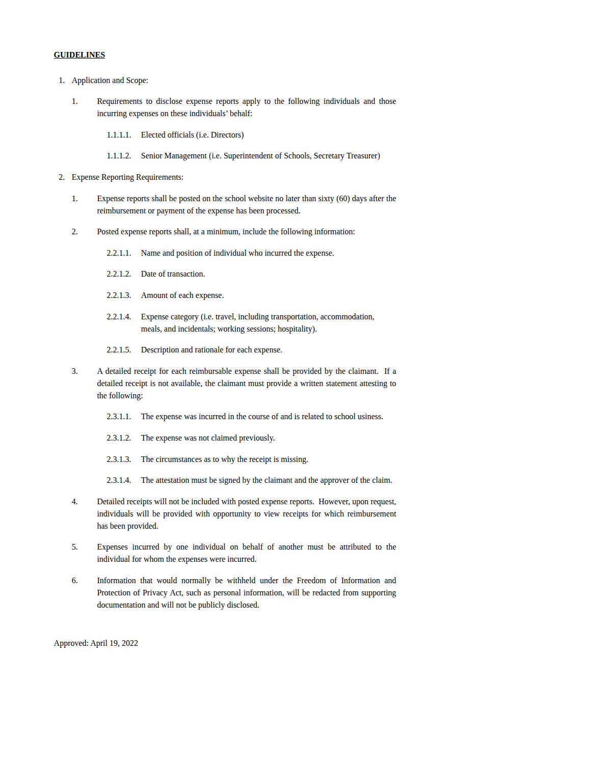GUIDELINES
Application and Scope:
Requirements to disclose expense reports apply to the following individuals and those incurring expenses on these individuals’ behalf:
Elected officials (i.e. Directors)
Senior Management (i.e. Superintendent of Schools, Secretary Treasurer)
Expense Reporting Requirements:
Expense reports shall be posted on the school website no later than sixty (60) days after the reimbursement or payment of the expense has been processed.
Posted expense reports shall, at a minimum, include the following information:
Name and position of individual who incurred the expense.
Date of transaction.
Amount of each expense.
Expense category (i.e. travel, including transportation, accommodation, meals, and incidentals; working sessions; hospitality).
Description and rationale for each expense.
A detailed receipt for each reimbursable expense shall be provided by the claimant. If a detailed receipt is not available, the claimant must provide a written statement attesting to the following:
The expense was incurred in the course of and is related to school usiness.
The expense was not claimed previously.
The circumstances as to why the receipt is missing.
The attestation must be signed by the claimant and the approver of the claim.
Detailed receipts will not be included with posted expense reports. However, upon request, individuals will be provided with opportunity to view receipts for which reimbursement has been provided.
Expenses incurred by one individual on behalf of another must be attributed to the individual for whom the expenses were incurred.
Information that would normally be withheld under the Freedom of Information and Protection of Privacy Act, such as personal information, will be redacted from supporting documentation and will not be publicly disclosed.
Approved: April 19, 2022